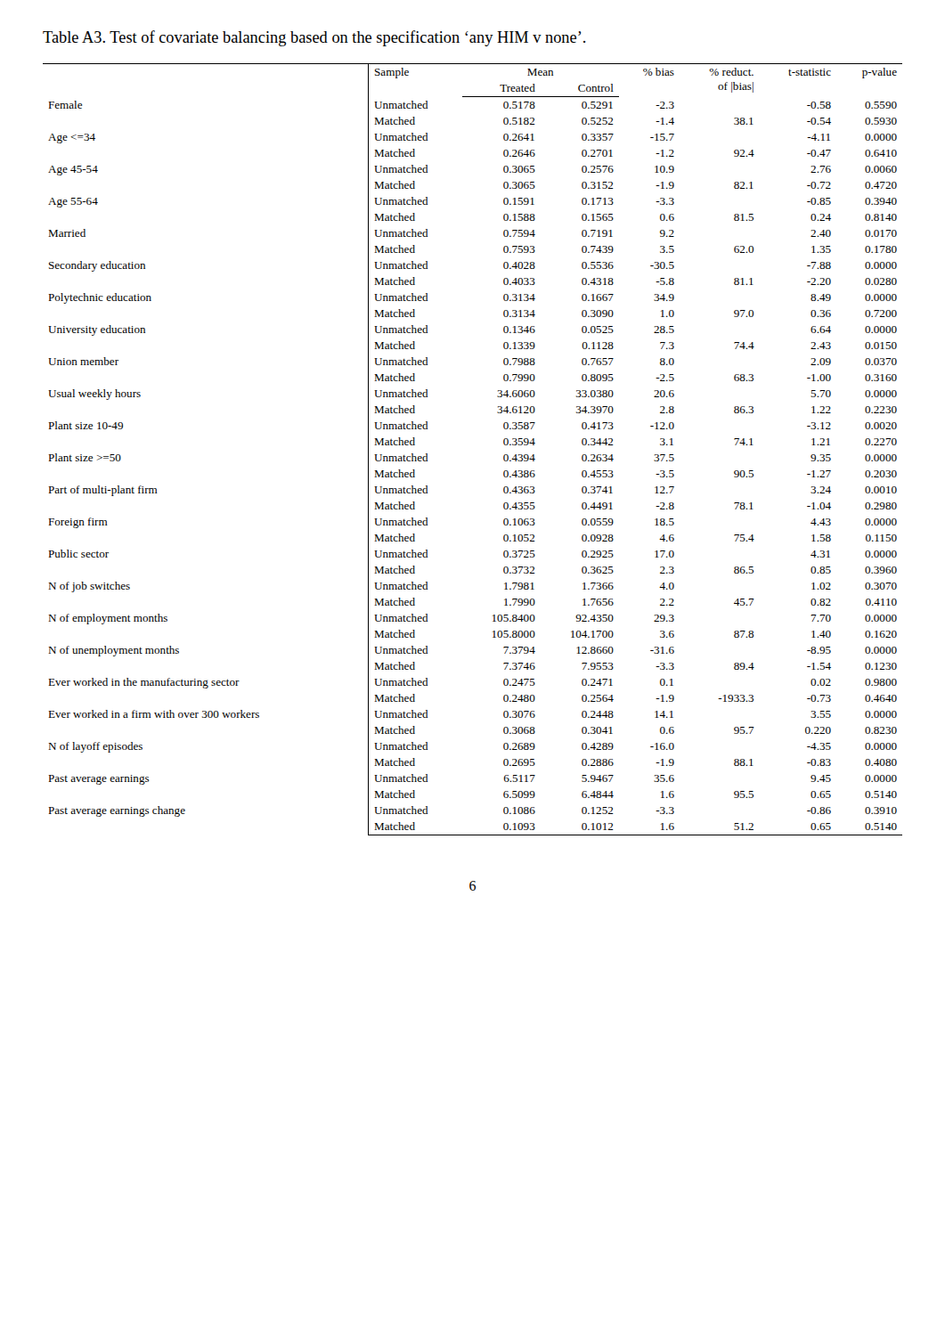Table A3. Test of covariate balancing based on the specification ‘any HIM v none’.
| | Sample | Mean | % bias | % reduct. of /bias/ | t-statistic | p-value |
| --- | --- | --- | --- | --- | --- | --- |
| Treated | Control |
| Female | Unmatched | 0.5178 | 0.5291 | -2.3 | | -0.58 | 0.5590 |
| Matched | 0.5182 | 0.5252 | -1.4 | 38.1 | -0.54 | 0.5930 |
| Age <=34 | Unmatched | 0.2641 | 0.3357 | -15.7 | | -4.11 | 0.0000 |
| Matched | 0.2646 | 0.2701 | -1.2 | 92.4 | -0.47 | 0.6410 |
| Age 45-54 | Unmatched | 0.3065 | 0.2576 | 10.9 | | 2.76 | 0.0060 |
| Matched | 0.3065 | 0.3152 | -1.9 | 82.1 | -0.72 | 0.4720 |
| Age 55-64 | Unmatched | 0.1591 | 0.1713 | -3.3 | | -0.85 | 0.3940 |
| Matched | 0.1588 | 0.1565 | 0.6 | 81.5 | 0.24 | 0.8140 |
| Married | Unmatched | 0.7594 | 0.7191 | 9.2 | | 2.40 | 0.0170 |
| Matched | 0.7593 | 0.7439 | 3.5 | 62.0 | 1.35 | 0.1780 |
| Secondary education | Unmatched | 0.4028 | 0.5536 | -30.5 | | -7.88 | 0.0000 |
| Matched | 0.4033 | 0.4318 | -5.8 | 81.1 | -2.20 | 0.0280 |
| Polytechnic education | Unmatched | 0.3134 | 0.1667 | 34.9 | | 8.49 | 0.0000 |
| Matched | 0.3134 | 0.3090 | 1.0 | 97.0 | 0.36 | 0.7200 |
| University education | Unmatched | 0.1346 | 0.0525 | 28.5 | | 6.64 | 0.0000 |
| Matched | 0.1339 | 0.1128 | 7.3 | 74.4 | 2.43 | 0.0150 |
| Union member | Unmatched | 0.7988 | 0.7657 | 8.0 | | 2.09 | 0.0370 |
| Matched | 0.7990 | 0.8095 | -2.5 | 68.3 | -1.00 | 0.3160 |
| Usual weekly hours | Unmatched | 34.6060 | 33.0380 | 20.6 | | 5.70 | 0.0000 |
| Matched | 34.6120 | 34.3970 | 2.8 | 86.3 | 1.22 | 0.2230 |
| Plant size 10-49 | Unmatched | 0.3587 | 0.4173 | -12.0 | | -3.12 | 0.0020 |
| Matched | 0.3594 | 0.3442 | 3.1 | 74.1 | 1.21 | 0.2270 |
| Plant size >=50 | Unmatched | 0.4394 | 0.2634 | 37.5 | | 9.35 | 0.0000 |
| Matched | 0.4386 | 0.4553 | -3.5 | 90.5 | -1.27 | 0.2030 |
| Part of multi-plant firm | Unmatched | 0.4363 | 0.3741 | 12.7 | | 3.24 | 0.0010 |
| Matched | 0.4355 | 0.4491 | -2.8 | 78.1 | -1.04 | 0.2980 |
| Foreign firm | Unmatched | 0.1063 | 0.0559 | 18.5 | | 4.43 | 0.0000 |
| Matched | 0.1052 | 0.0928 | 4.6 | 75.4 | 1.58 | 0.1150 |
| Public sector | Unmatched | 0.3725 | 0.2925 | 17.0 | | 4.31 | 0.0000 |
| Matched | 0.3732 | 0.3625 | 2.3 | 86.5 | 0.85 | 0.3960 |
| N of job switches | Unmatched | 1.7981 | 1.7366 | 4.0 | | 1.02 | 0.3070 |
| Matched | 1.7990 | 1.7656 | 2.2 | 45.7 | 0.82 | 0.4110 |
| N of employment months | Unmatched | 105.8400 | 92.4350 | 29.3 | | 7.70 | 0.0000 |
| Matched | 105.8000 | 104.1700 | 3.6 | 87.8 | 1.40 | 0.1620 |
| N of unemployment months | Unmatched | 7.3794 | 12.8660 | -31.6 | | -8.95 | 0.0000 |
| Matched | 7.3746 | 7.9553 | -3.3 | 89.4 | -1.54 | 0.1230 |
| Ever worked in the manufacturing sector | Unmatched | 0.2475 | 0.2471 | 0.1 | | 0.02 | 0.9800 |
| Matched | 0.2480 | 0.2564 | -1.9 | -1933.3 | -0.73 | 0.4640 |
| Ever worked in a firm with over 300 workers | Unmatched | 0.3076 | 0.2448 | 14.1 | | 3.55 | 0.0000 |
| Matched | 0.3068 | 0.3041 | 0.6 | 95.7 | 0.220 | 0.8230 |
| N of layoff episodes | Unmatched | 0.2689 | 0.4289 | -16.0 | | -4.35 | 0.0000 |
| Matched | 0.2695 | 0.2886 | -1.9 | 88.1 | -0.83 | 0.4080 |
| Past average earnings | Unmatched | 6.5117 | 5.9467 | 35.6 | | 9.45 | 0.0000 |
| Matched | 6.5099 | 6.4844 | 1.6 | 95.5 | 0.65 | 0.5140 |
| Past average earnings change | Unmatched | 0.1086 | 0.1252 | -3.3 | | -0.86 | 0.3910 |
| Matched | 0.1093 | 0.1012 | 1.6 | 51.2 | 0.65 | 0.5140 |
6